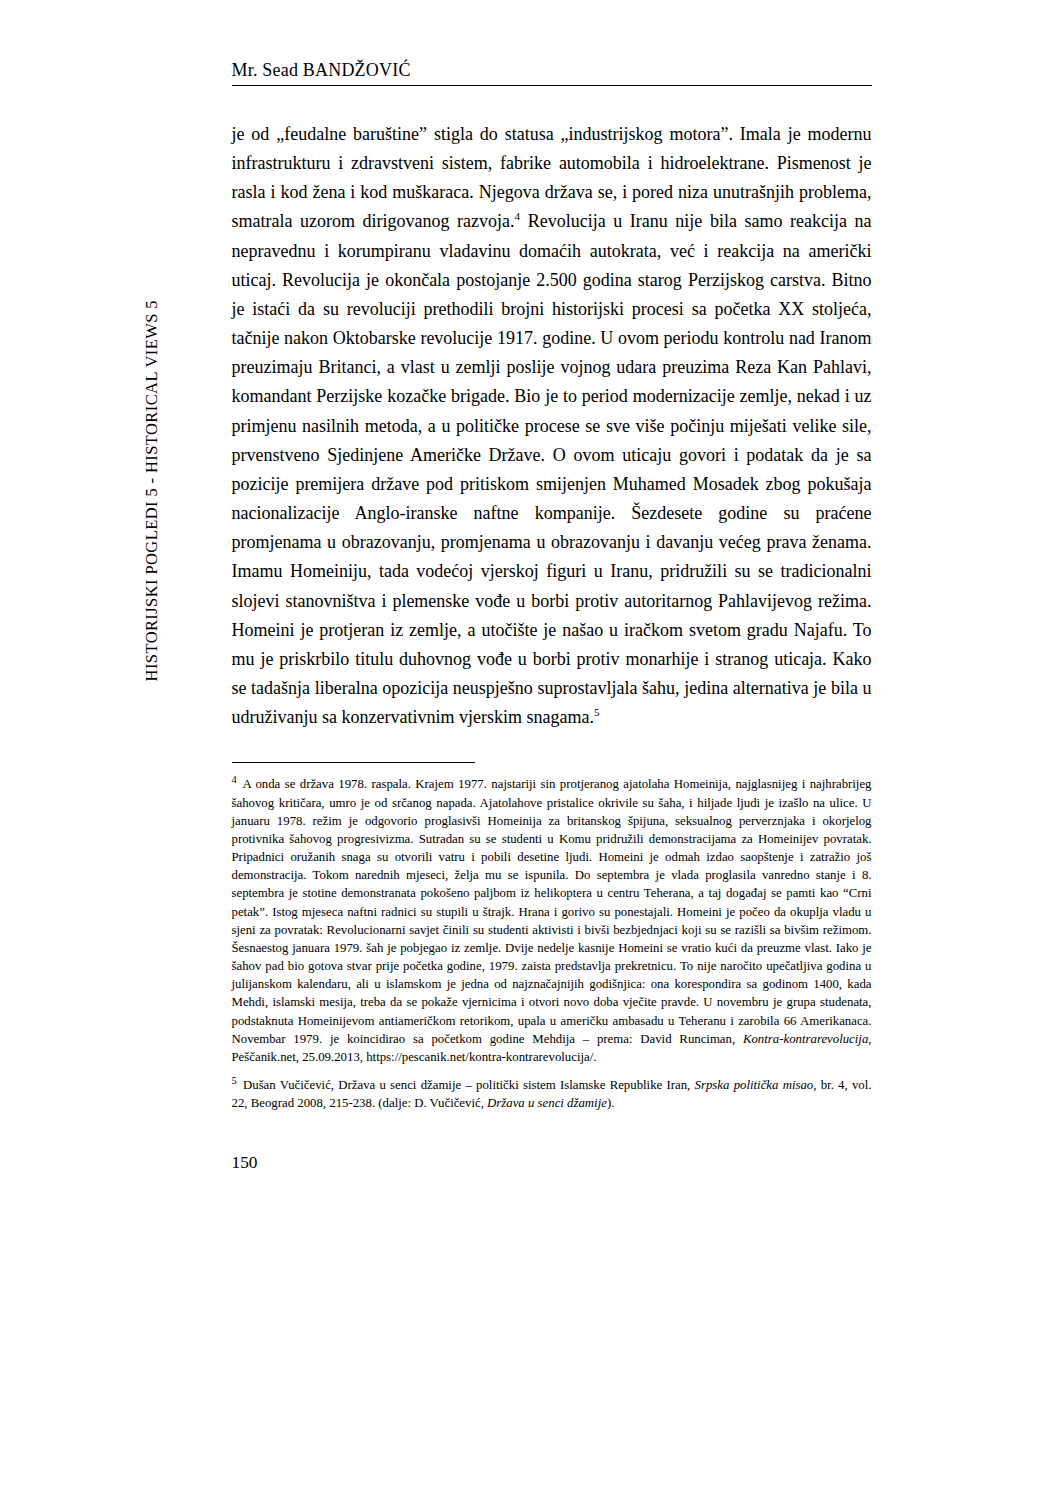HISTORIJSKI POGLEDI 5 - HISTORICAL VIEWS 5
Mr. Sead BANDŽOVIĆ
je od „feudalne baruštine” stigla do statusa „industrijskog motora”. Imala je modernu infrastrukturu i zdravstveni sistem, fabrike automobila i hidroelektrane. Pismenost je rasla i kod žena i kod muškaraca. Njegova država se, i pored niza unutrašnjih problema, smatrala uzorom dirigovanog razvoja.4 Revolucija u Iranu nije bila samo reakcija na nepravednu i korumpiranu vladavinu domaćih autokrata, već i reakcija na američki uticaj. Revolucija je okončala postojanje 2.500 godina starog Perzijskog carstva. Bitno je istaći da su revoluciji prethodili brojni historijski procesi sa početka XX stoljeća, tačnije nakon Oktobarske revolucije 1917. godine. U ovom periodu kontrolu nad Iranom preuzimaju Britanci, a vlast u zemlji poslije vojnog udara preuzima Reza Kan Pahlavi, komandant Perzijske kozačke brigade. Bio je to period modernizacije zemlje, nekad i uz primjenu nasilnih metoda, a u političke procese se sve više počinju miješati velike sile, prvenstveno Sjedinjene Američke Države. O ovom uticaju govori i podatak da je sa pozicije premijera države pod pritiskom smijenjen Muhamed Mosadek zbog pokušaja nacionalizacije Anglo-iranske naftne kompanije. Šezdesete godine su praćene promjenama u obrazovanju, promjenama u obrazovanju i davanju većeg prava ženama. Imamu Homeiniju, tada vodećoj vjerskoj figuri u Iranu, pridružili su se tradicionalni slojevi stanovništva i plemenske vođe u borbi protiv autoritarnog Pahlavijevog režima. Homeini je protjeran iz zemlje, a utočište je našao u iračkom svetom gradu Najafu. To mu je priskrbilo titulu duhovnog vođe u borbi protiv monarhije i stranog uticaja. Kako se tadašnja liberalna opozicija neuspješno suprostavljala šahu, jedina alternativa je bila u udruživanju sa konzervativnim vjerskim snagama.5
4 A onda se država 1978. raspala. Krajem 1977. najstariji sin protjeranog ajatolaha Homeinija, najglasnijeg i najhrabrijeg šahovog kritičara, umro je od srčanog napada. Ajatolahove pristalice okrivile su šaha, i hiljade ljudi je izašlo na ulice. U januaru 1978. režim je odgovorio proglasivši Homeinija za britanskog špijuna, seksualnog perverznjaka i okorjelog protivnika šahovog progresivizma. Sutradan su se studenti u Komu pridružili demonstracijama za Homeinijev povratak. Pripadnici oružanih snaga su otvorili vatru i pobili desetine ljudi. Homeini je odmah izdao saopštenje i zatražio još demonstracija. Tokom narednih mjeseci, želja mu se ispunila. Do septembra je vlada proglasila vanredno stanje i 8. septembra je stotine demonstranata pokošeno paljbom iz helikoptera u centru Teherana, a taj događaj se pamti kao “Crni petak”. Istog mjeseca naftni radnici su stupili u štrajk. Hrana i gorivo su ponestajali. Homeini je počeo da okuplja vladu u sjeni za povratak: Revolucionarni savjet činili su studenti aktivisti i bivši bezbjednjaci koji su se razišli sa bivšim režimom. Šesnaestog januara 1979. šah je pobjegao iz zemlje. Dvije nedelje kasnije Homeini se vratio kući da preuzme vlast. Iako je šahov pad bio gotova stvar prije početka godine, 1979. zaista predstavlja prekretnicu. To nije naročito upečatljiva godina u julijanskom kalendaru, ali u islamskom je jedna od najznačajnijih godišnjica: ona korespondira sa godinom 1400, kada Mehdi, islamski mesija, treba da se pokaže vjernicima i otvori novo doba vječite pravde. U novembru je grupa studenata, podstaknuta Homeinijevom antiameričkom retorikom, upala u američku ambasadu u Teheranu i zarobila 66 Amerikanaca. Novembar 1979. je koincidirao sa početkom godine Mehdija – prema: David Runciman, Kontra-kontrarevolucija, Peščanik.net, 25.09.2013, https://pescanik.net/kontra-kontrarevolucija/.
5 Dušan Vučičević, Država u senci džamije – politički sistem Islamske Republike Iran, Srpska politička misao, br. 4, vol. 22, Beograd 2008, 215-238. (dalje: D. Vučičević, Država u senci džamije).
150